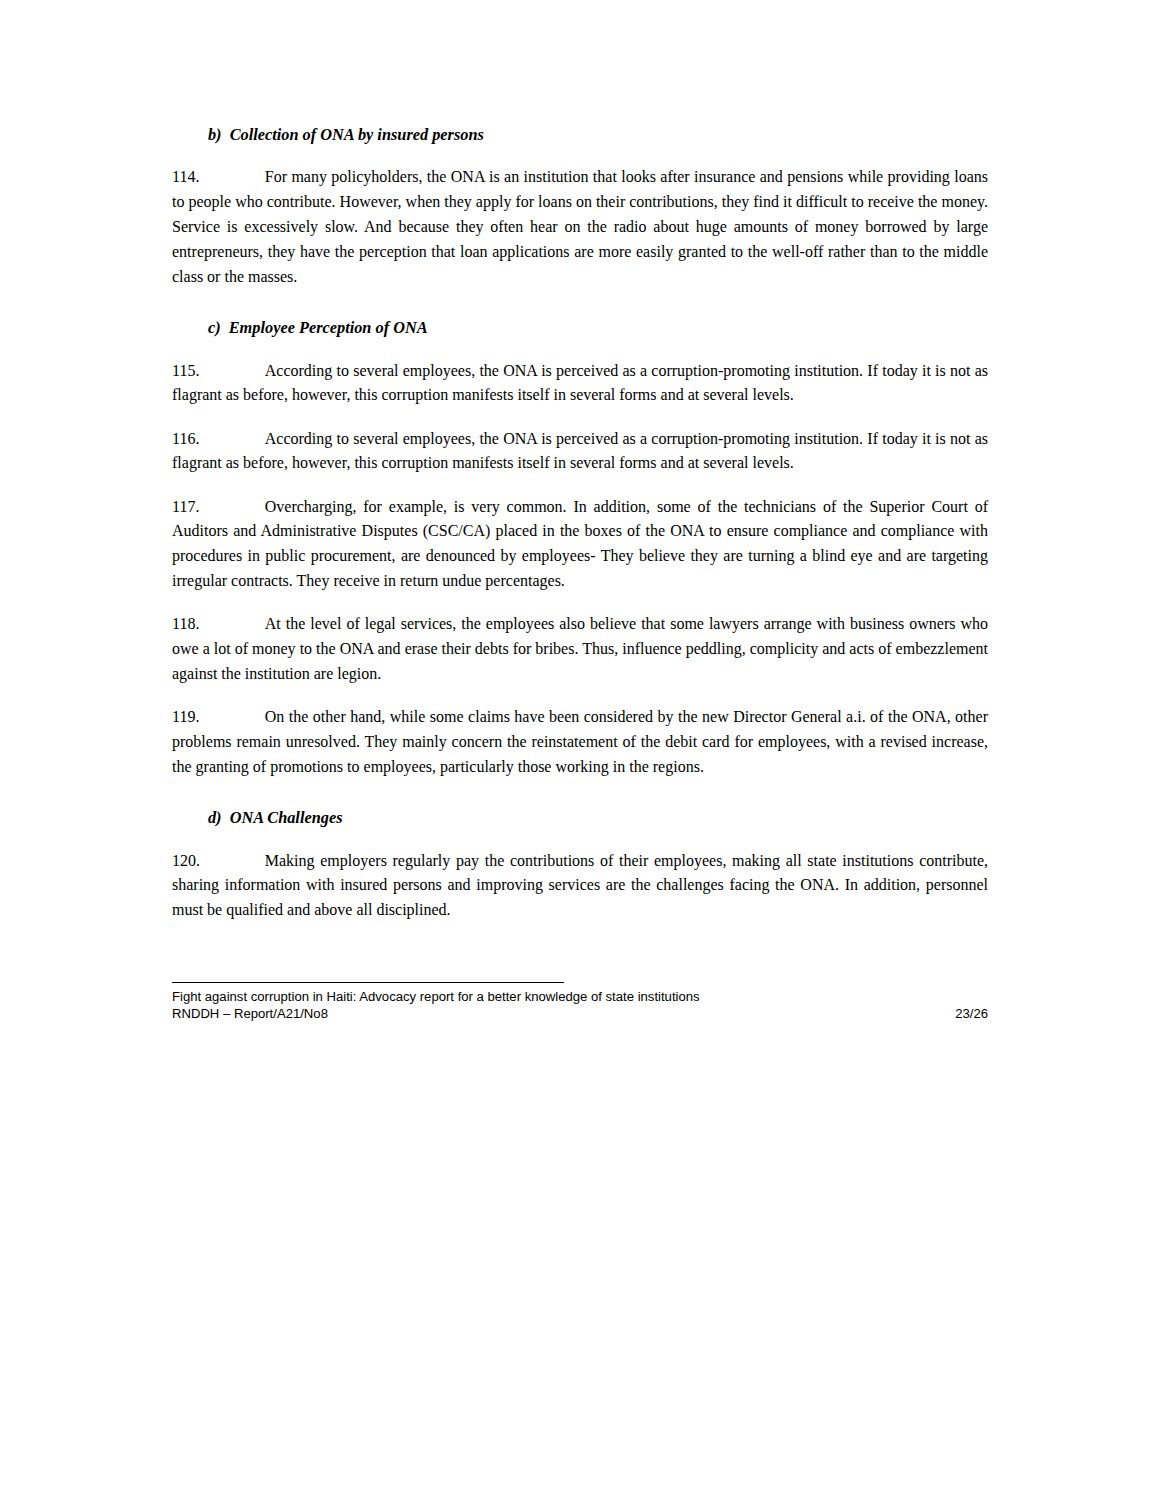b) Collection of ONA by insured persons
114. For many policyholders, the ONA is an institution that looks after insurance and pensions while providing loans to people who contribute. However, when they apply for loans on their contributions, they find it difficult to receive the money. Service is excessively slow. And because they often hear on the radio about huge amounts of money borrowed by large entrepreneurs, they have the perception that loan applications are more easily granted to the well-off rather than to the middle class or the masses.
c) Employee Perception of ONA
115. According to several employees, the ONA is perceived as a corruption-promoting institution. If today it is not as flagrant as before, however, this corruption manifests itself in several forms and at several levels.
116. According to several employees, the ONA is perceived as a corruption-promoting institution. If today it is not as flagrant as before, however, this corruption manifests itself in several forms and at several levels.
117. Overcharging, for example, is very common. In addition, some of the technicians of the Superior Court of Auditors and Administrative Disputes (CSC/CA) placed in the boxes of the ONA to ensure compliance and compliance with procedures in public procurement, are denounced by employees- They believe they are turning a blind eye and are targeting irregular contracts. They receive in return undue percentages.
118. At the level of legal services, the employees also believe that some lawyers arrange with business owners who owe a lot of money to the ONA and erase their debts for bribes. Thus, influence peddling, complicity and acts of embezzlement against the institution are legion.
119. On the other hand, while some claims have been considered by the new Director General a.i. of the ONA, other problems remain unresolved. They mainly concern the reinstatement of the debit card for employees, with a revised increase, the granting of promotions to employees, particularly those working in the regions.
d) ONA Challenges
120. Making employers regularly pay the contributions of their employees, making all state institutions contribute, sharing information with insured persons and improving services are the challenges facing the ONA. In addition, personnel must be qualified and above all disciplined.
Fight against corruption in Haiti: Advocacy report for a better knowledge of state institutions RNDDH – Report/A21/No823/26